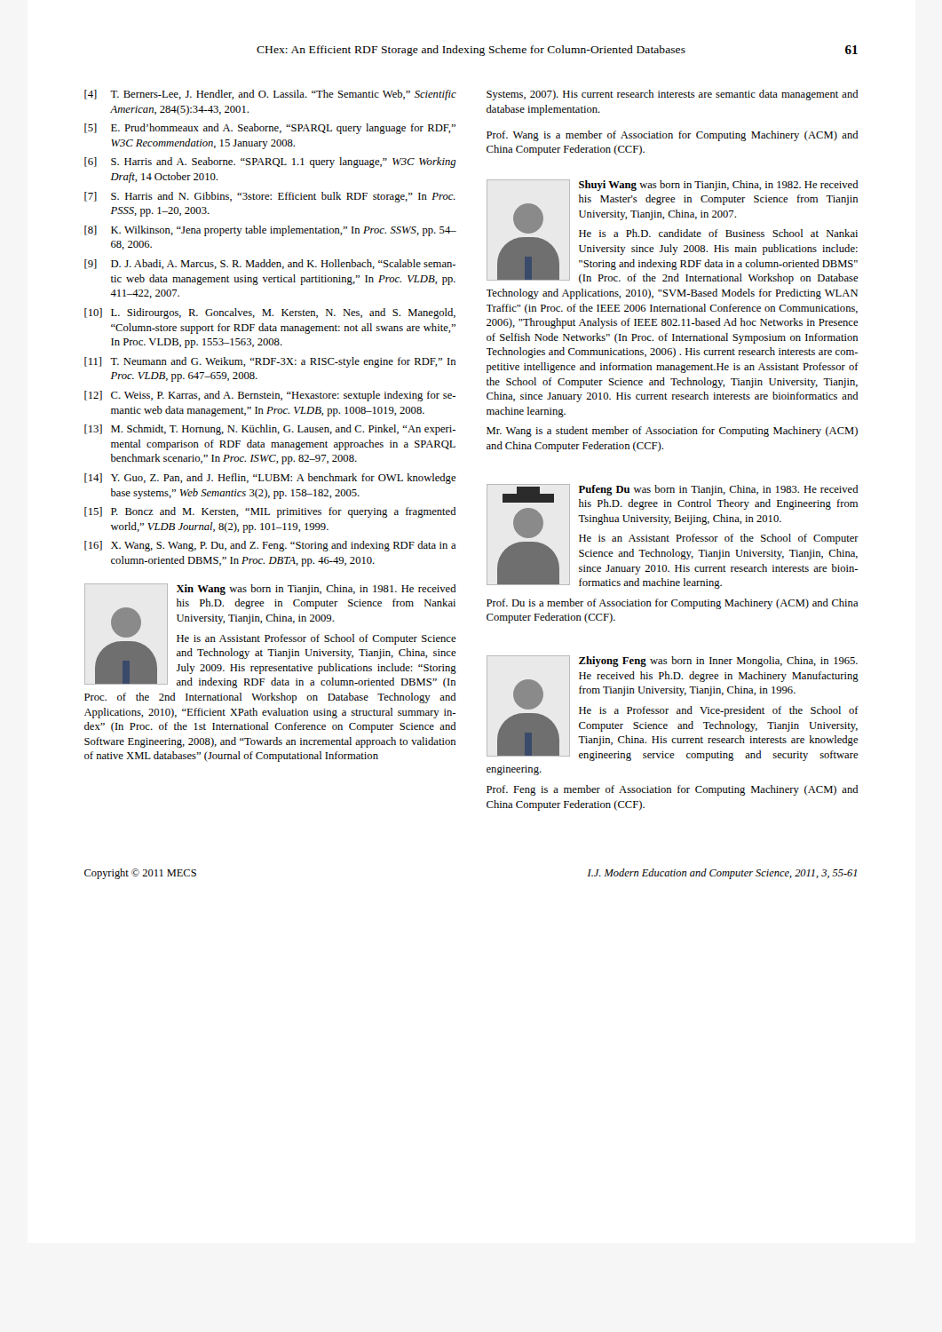CHex: An Efficient RDF Storage and Indexing Scheme for Column-Oriented Databases 61
[4] T. Berners-Lee, J. Hendler, and O. Lassila. “The Semantic Web,” Scientific American, 284(5):34-43, 2001.
[5] E. Prud’hommeaux and A. Seaborne, “SPARQL query language for RDF,” W3C Recommendation, 15 January 2008.
[6] S. Harris and A. Seaborne. “SPARQL 1.1 query language,” W3C Working Draft, 14 October 2010.
[7] S. Harris and N. Gibbins, “3store: Efficient bulk RDF storage,” In Proc. PSSS, pp. 1–20, 2003.
[8] K. Wilkinson, “Jena property table implementation,” In Proc. SSWS, pp. 54–68, 2006.
[9] D. J. Abadi, A. Marcus, S. R. Madden, and K. Hollenbach, “Scalable semantic web data management using vertical partitioning,” In Proc. VLDB, pp. 411–422, 2007.
[10] L. Sidirourgos, R. Goncalves, M. Kersten, N. Nes, and S. Manegold, “Column-store support for RDF data management: not all swans are white,” In Proc. VLDB, pp. 1553–1563, 2008.
[11] T. Neumann and G. Weikum, “RDF-3X: a RISC-style engine for RDF,” In Proc. VLDB, pp. 647–659, 2008.
[12] C. Weiss, P. Karras, and A. Bernstein, “Hexastore: sextuple indexing for semantic web data management,” In Proc. VLDB, pp. 1008–1019, 2008.
[13] M. Schmidt, T. Hornung, N. Küchlin, G. Lausen, and C. Pinkel, “An experimental comparison of RDF data management approaches in a SPARQL benchmark scenario,” In Proc. ISWC, pp. 82–97, 2008.
[14] Y. Guo, Z. Pan, and J. Heflin, “LUBM: A benchmark for OWL knowledge base systems,” Web Semantics 3(2), pp. 158–182, 2005.
[15] P. Boncz and M. Kersten, “MIL primitives for querying a fragmented world,” VLDB Journal, 8(2), pp. 101–119, 1999.
[16] X. Wang, S. Wang, P. Du, and Z. Feng. “Storing and indexing RDF data in a column-oriented DBMS,” In Proc. DBTA, pp. 46-49, 2010.
Xin Wang was born in Tianjin, China, in 1981. He received his Ph.D. degree in Computer Science from Nankai University, Tianjin, China, in 2009.
He is an Assistant Professor of School of Computer Science and Technology at Tianjin University, Tianjin, China, since July 2009. His representative publications include: “Storing and indexing RDF data in a column-oriented DBMS” (In Proc. of the 2nd International Workshop on Database Technology and Applications, 2010), “Efficient XPath evaluation using a structural summary index” (In Proc. of the 1st International Conference on Computer Science and Software Engineering, 2008), and “Towards an incremental approach to validation of native XML databases” (Journal of Computational Information
Systems, 2007). His current research interests are semantic data management and database implementation.
Prof. Wang is a member of Association for Computing Machinery (ACM) and China Computer Federation (CCF).
Shuyi Wang was born in Tianjin, China, in 1982. He received his Master's degree in Computer Science from Tianjin University, Tianjin, China, in 2007.
He is a Ph.D. candidate of Business School at Nankai University since July 2008. His main publications include: "Storing and indexing RDF data in a column-oriented DBMS" (In Proc. of the 2nd International Workshop on Database Technology and Applications, 2010), "SVM-Based Models for Predicting WLAN Traffic" (in Proc. of the IEEE 2006 International Conference on Communications, 2006), "Throughput Analysis of IEEE 802.11-based Ad hoc Networks in Presence of Selfish Node Networks" (In Proc. of International Symposium on Information Technologies and Communications, 2006) . His current research interests are competitive intelligence and information management.He is an Assistant Professor of the School of Computer Science and Technology, Tianjin University, Tianjin, China, since January 2010. His current research interests are bioinformatics and machine learning.
Mr. Wang is a student member of Association for Computing Machinery (ACM) and China Computer Federation (CCF).
Pufeng Du was born in Tianjin, China, in 1983. He received his Ph.D. degree in Control Theory and Engineering from Tsinghua University, Beijing, China, in 2010.
He is an Assistant Professor of the School of Computer Science and Technology, Tianjin University, Tianjin, China, since January 2010. His current research interests are bioinformatics and machine learning.
Prof. Du is a member of Association for Computing Machinery (ACM) and China Computer Federation (CCF).
Zhiyong Feng was born in Inner Mongolia, China, in 1965. He received his Ph.D. degree in Machinery Manufacturing from Tianjin University, Tianjin, China, in 1996.
He is a Professor and Vice-president of the School of Computer Science and Technology, Tianjin University, Tianjin, China. His current research interests are knowledge engineering service computing and security software engineering.
Prof. Feng is a member of Association for Computing Machinery (ACM) and China Computer Federation (CCF).
Copyright © 2011 MECS
I.J. Modern Education and Computer Science, 2011, 3, 55-61